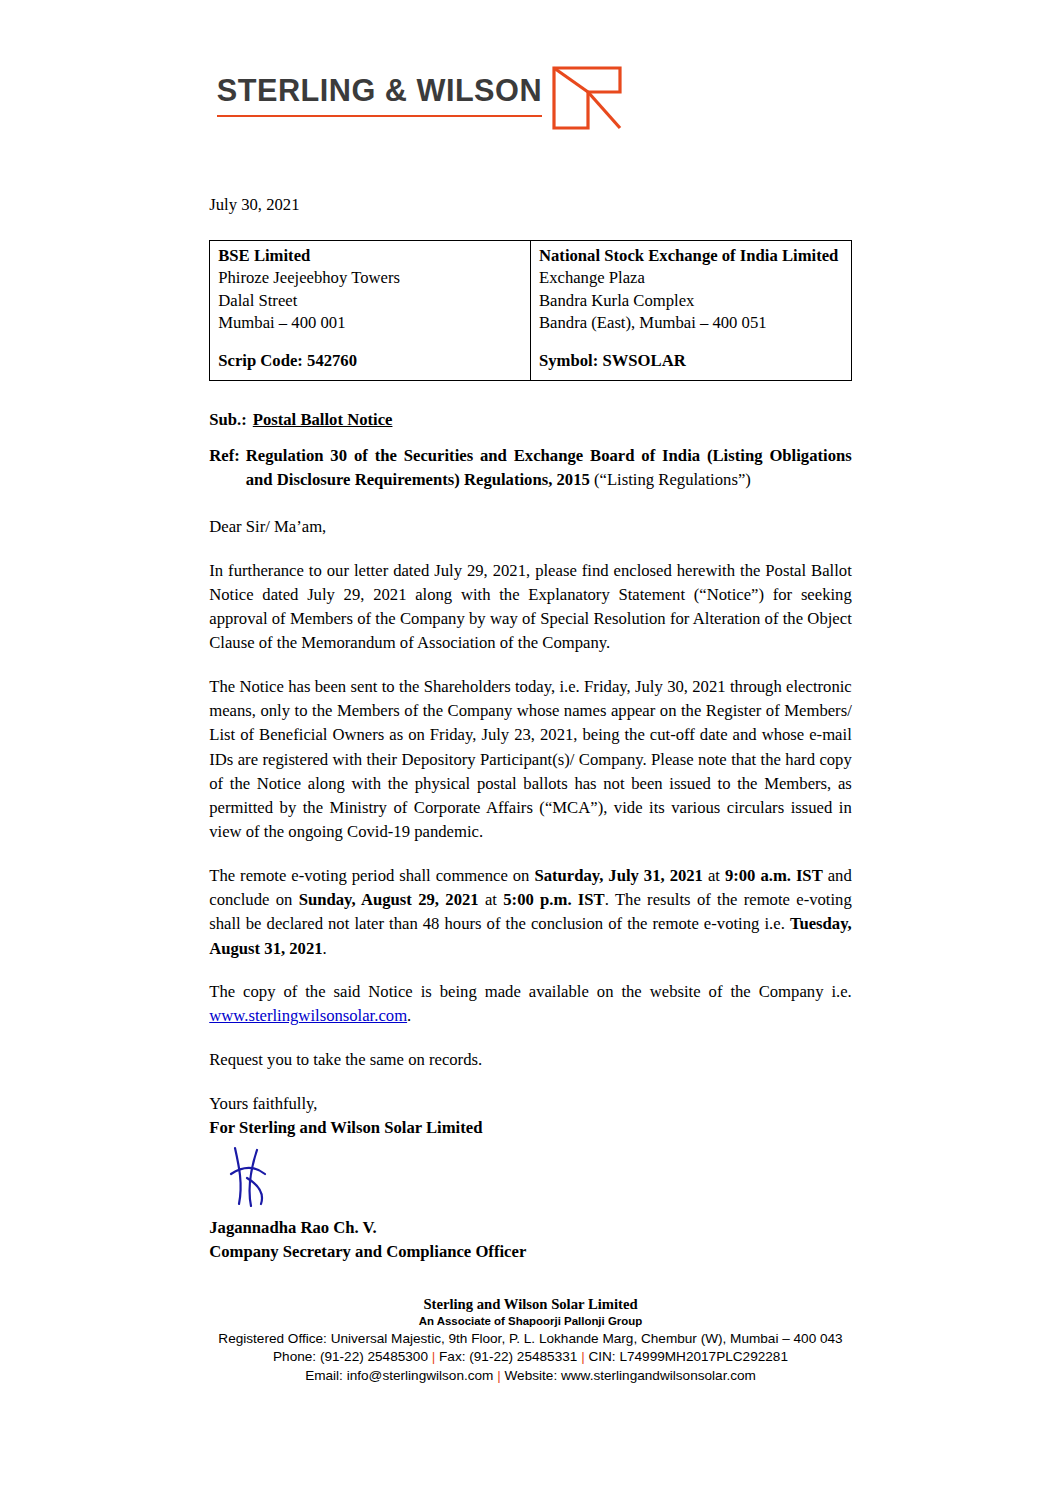STERLING & WILSON
July 30, 2021
| BSE Limited Phiroze Jeejeebhoy Towers Dalal Street Mumbai – 400 001 Scrip Code: 542760 | National Stock Exchange of India Limited Exchange Plaza Bandra Kurla Complex Bandra (East), Mumbai – 400 051 Symbol: SWSOLAR |
Sub.: Postal Ballot Notice
Ref: Regulation 30 of the Securities and Exchange Board of India (Listing Obligations and Disclosure Requirements) Regulations, 2015 (“Listing Regulations”)
Dear Sir/ Ma’am,
In furtherance to our letter dated July 29, 2021, please find enclosed herewith the Postal Ballot Notice dated July 29, 2021 along with the Explanatory Statement (“Notice”) for seeking approval of Members of the Company by way of Special Resolution for Alteration of the Object Clause of the Memorandum of Association of the Company.
The Notice has been sent to the Shareholders today, i.e. Friday, July 30, 2021 through electronic means, only to the Members of the Company whose names appear on the Register of Members/ List of Beneficial Owners as on Friday, July 23, 2021, being the cut-off date and whose e-mail IDs are registered with their Depository Participant(s)/ Company. Please note that the hard copy of the Notice along with the physical postal ballots has not been issued to the Members, as permitted by the Ministry of Corporate Affairs (“MCA”), vide its various circulars issued in view of the ongoing Covid-19 pandemic.
The remote e-voting period shall commence on Saturday, July 31, 2021 at 9:00 a.m. IST and conclude on Sunday, August 29, 2021 at 5:00 p.m. IST. The results of the remote e-voting shall be declared not later than 48 hours of the conclusion of the remote e-voting i.e. Tuesday, August 31, 2021.
The copy of the said Notice is being made available on the website of the Company i.e. www.sterlingwilsonsolar.com.
Request you to take the same on records.
Yours faithfully,
For Sterling and Wilson Solar Limited
Jagannadha Rao Ch. V.
Company Secretary and Compliance Officer
Sterling and Wilson Solar Limited
An Associate of Shapoorji Pallonji Group
Registered Office: Universal Majestic, 9th Floor, P. L. Lokhande Marg, Chembur (W), Mumbai – 400 043
Phone: (91-22) 25485300 | Fax: (91-22) 25485331 | CIN: L74999MH2017PLC292281
Email: info@sterlingwilson.com | Website: www.sterlingandwilsonsolar.com